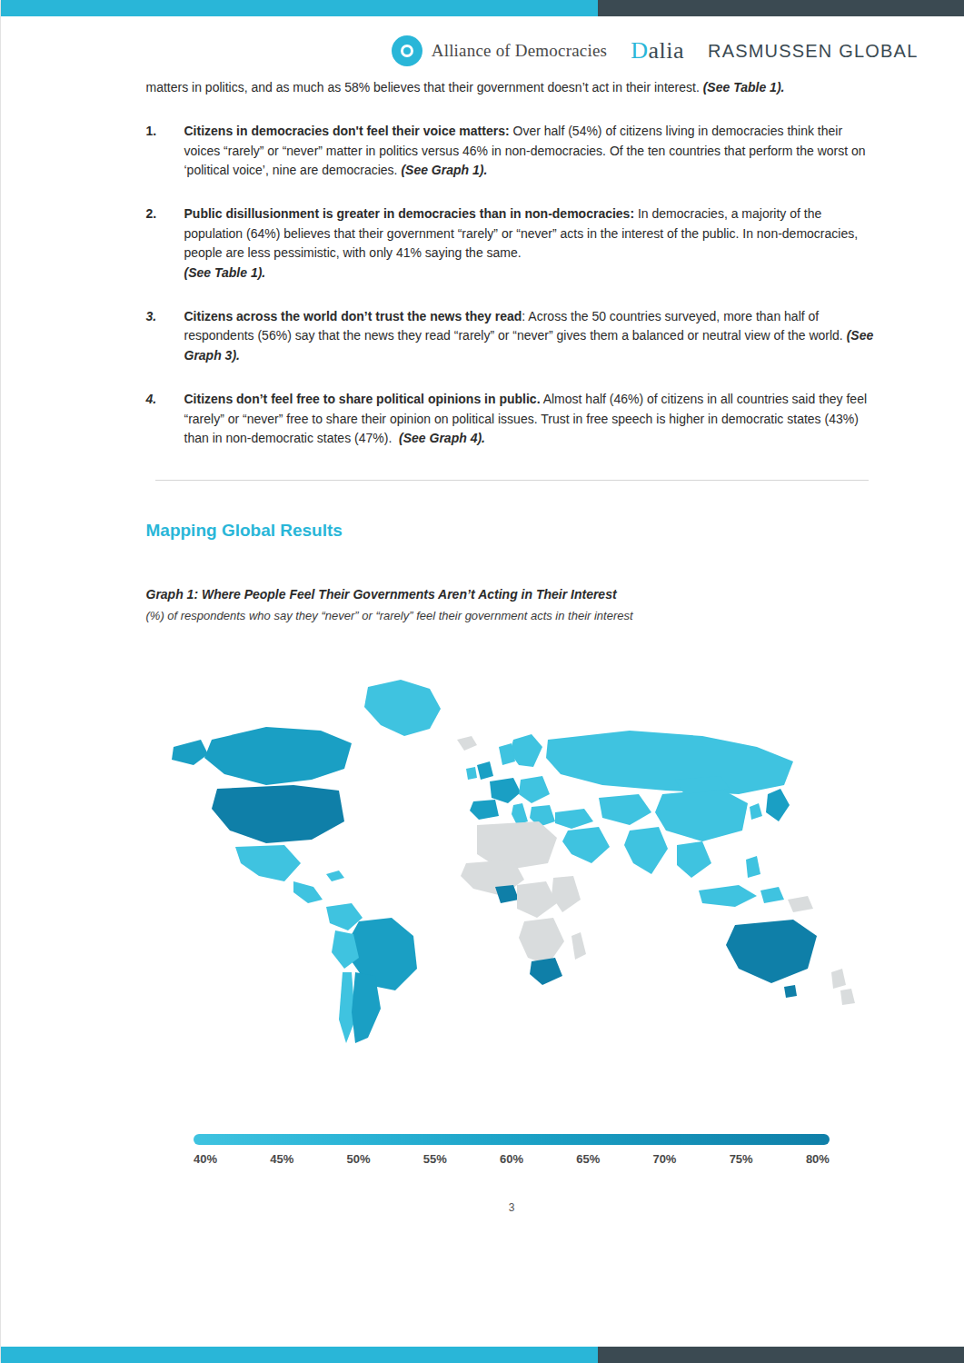Alliance of Democracies
Dalia
RASMUSSEN GLOBAL
matters in politics, and as much as 58% believes that their government doesn’t act in their interest. (See Table 1).
Citizens in democracies don't feel their voice matters: Over half (54%) of citizens living in democracies think their voices “rarely” or “never” matter in politics versus 46% in non-democracies. Of the ten countries that perform the worst on ‘political voice’, nine are democracies. (See Graph 1).
Public disillusionment is greater in democracies than in non-democracies: In democracies, a majority of the population (64%) believes that their government “rarely” or “never” acts in the interest of the public. In non-democracies, people are less pessimistic, with only 41% saying the same.
(See Table 1).
Citizens across the world don’t trust the news they read: Across the 50 countries surveyed, more than half of respondents (56%) say that the news they read “rarely” or “never” gives them a balanced or neutral view of the world. (See Graph 3).
Citizens don’t feel free to share political opinions in public. Almost half (46%) of citizens in all countries said they feel “rarely” or “never” free to share their opinion on political issues. Trust in free speech is higher in democratic states (43%) than in non-democratic states (47%). (See Graph 4).
Mapping Global Results
Graph 1: Where People Feel Their Governments Aren’t Acting in Their Interest
(%) of respondents who say they “never” or “rarely” feel their government acts in their interest
40% 45% 50% 55% 60% 65% 70% 75% 80%
3